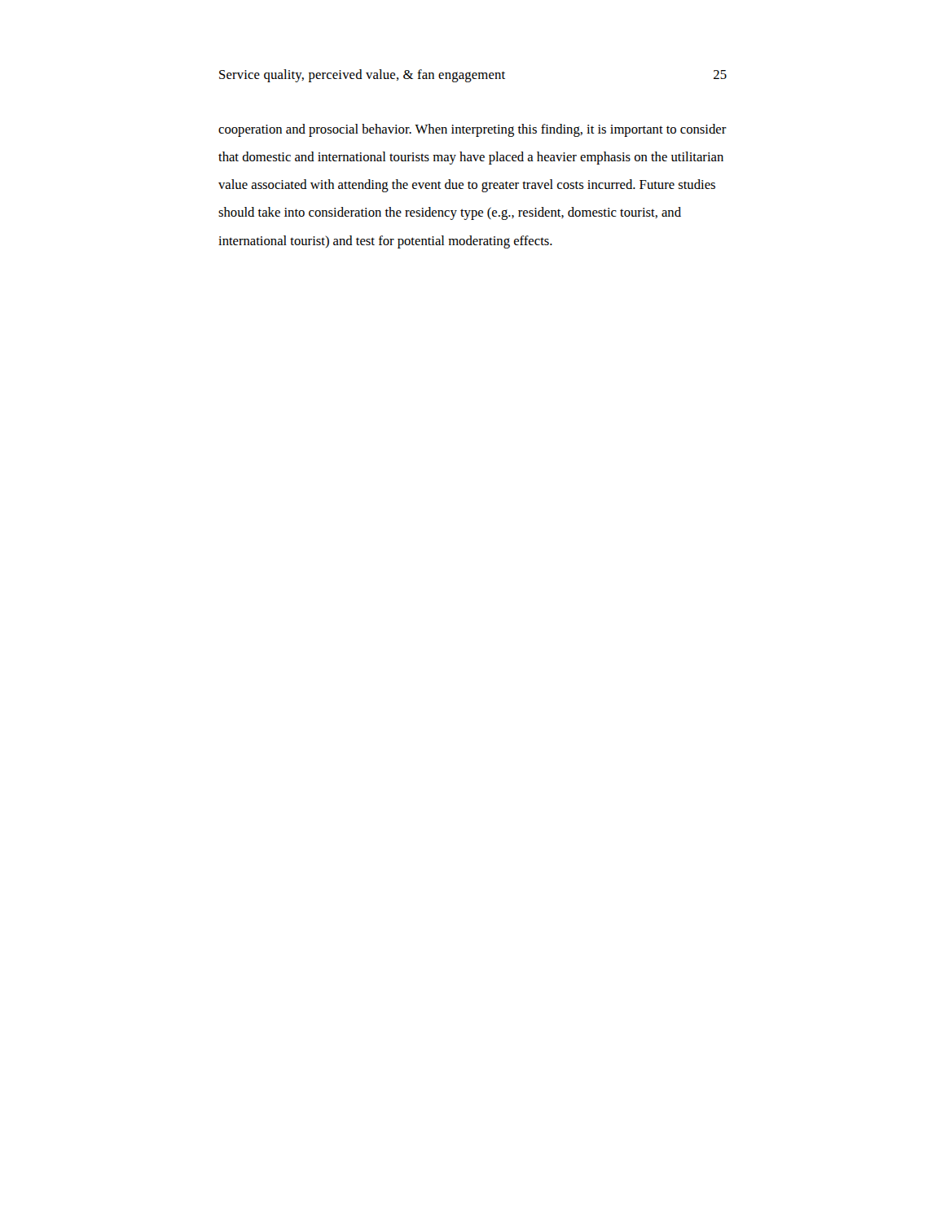Service quality, perceived value, & fan engagement 25
cooperation and prosocial behavior. When interpreting this finding, it is important to consider that domestic and international tourists may have placed a heavier emphasis on the utilitarian value associated with attending the event due to greater travel costs incurred. Future studies should take into consideration the residency type (e.g., resident, domestic tourist, and international tourist) and test for potential moderating effects.